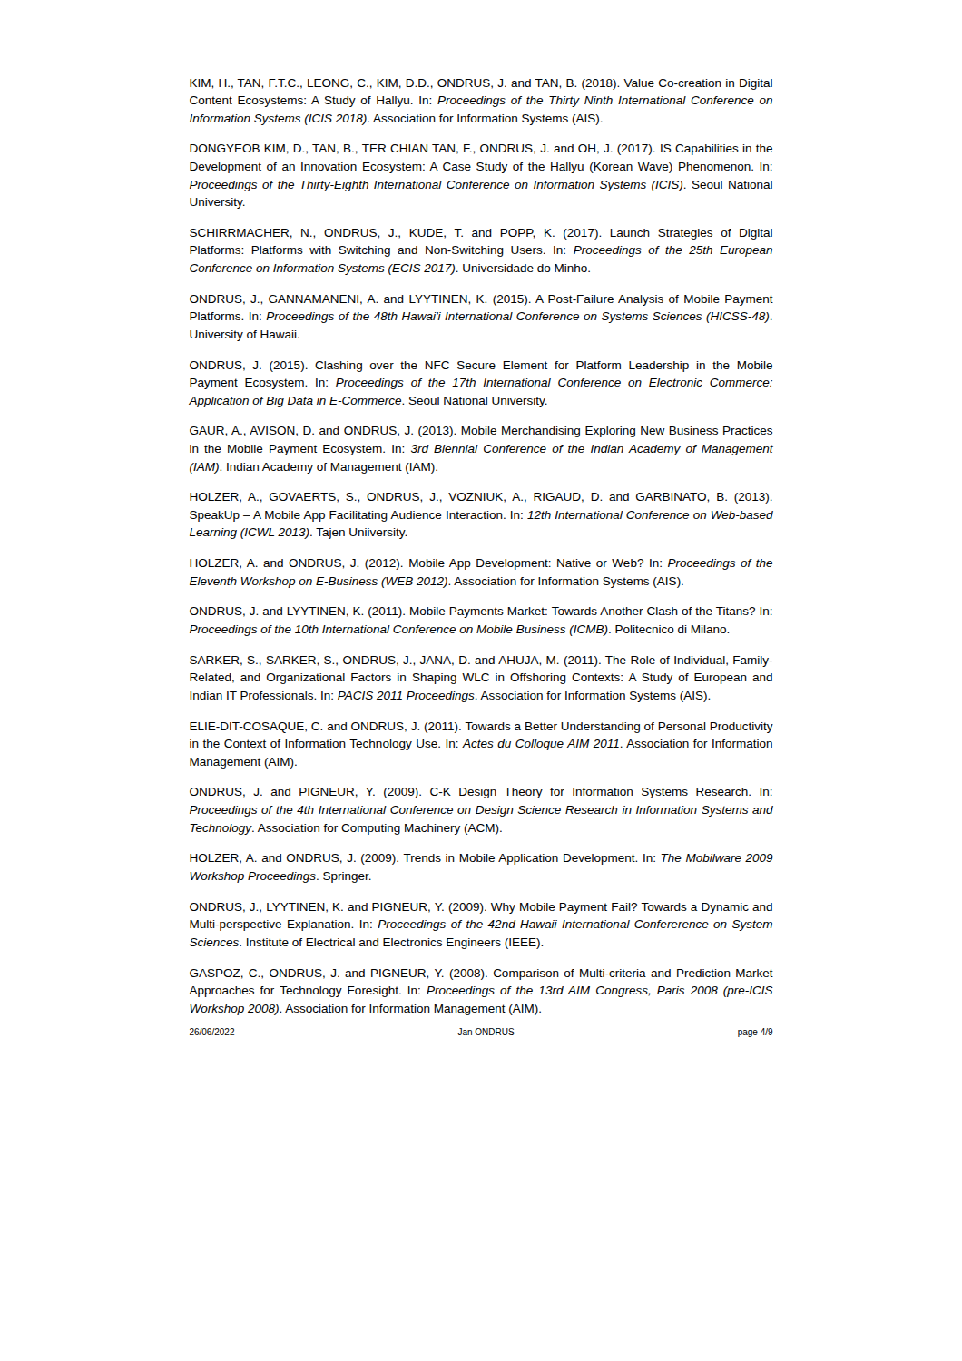KIM, H., TAN, F.T.C., LEONG, C., KIM, D.D., ONDRUS, J. and TAN, B. (2018). Value Co-creation in Digital Content Ecosystems: A Study of Hallyu. In: Proceedings of the Thirty Ninth International Conference on Information Systems (ICIS 2018). Association for Information Systems (AIS).
DONGYEOB KIM, D., TAN, B., TER CHIAN TAN, F., ONDRUS, J. and OH, J. (2017). IS Capabilities in the Development of an Innovation Ecosystem: A Case Study of the Hallyu (Korean Wave) Phenomenon. In: Proceedings of the Thirty-Eighth International Conference on Information Systems (ICIS). Seoul National University.
SCHIRRMACHER, N., ONDRUS, J., KUDE, T. and POPP, K. (2017). Launch Strategies of Digital Platforms: Platforms with Switching and Non-Switching Users. In: Proceedings of the 25th European Conference on Information Systems (ECIS 2017). Universidade do Minho.
ONDRUS, J., GANNAMANENI, A. and LYYTINEN, K. (2015). A Post-Failure Analysis of Mobile Payment Platforms. In: Proceedings of the 48th Hawai'i International Conference on Systems Sciences (HICSS-48). University of Hawaii.
ONDRUS, J. (2015). Clashing over the NFC Secure Element for Platform Leadership in the Mobile Payment Ecosystem. In: Proceedings of the 17th International Conference on Electronic Commerce: Application of Big Data in E-Commerce. Seoul National University.
GAUR, A., AVISON, D. and ONDRUS, J. (2013). Mobile Merchandising Exploring New Business Practices in the Mobile Payment Ecosystem. In: 3rd Biennial Conference of the Indian Academy of Management (IAM). Indian Academy of Management (IAM).
HOLZER, A., GOVAERTS, S., ONDRUS, J., VOZNIUK, A., RIGAUD, D. and GARBINATO, B. (2013). SpeakUp – A Mobile App Facilitating Audience Interaction. In: 12th International Conference on Web-based Learning (ICWL 2013). Tajen Uniiversity.
HOLZER, A. and ONDRUS, J. (2012). Mobile App Development: Native or Web? In: Proceedings of the Eleventh Workshop on E-Business (WEB 2012). Association for Information Systems (AIS).
ONDRUS, J. and LYYTINEN, K. (2011). Mobile Payments Market: Towards Another Clash of the Titans? In: Proceedings of the 10th International Conference on Mobile Business (ICMB). Politecnico di Milano.
SARKER, S., SARKER, S., ONDRUS, J., JANA, D. and AHUJA, M. (2011). The Role of Individual, Family-Related, and Organizational Factors in Shaping WLC in Offshoring Contexts: A Study of European and Indian IT Professionals. In: PACIS 2011 Proceedings. Association for Information Systems (AIS).
ELIE-DIT-COSAQUE, C. and ONDRUS, J. (2011). Towards a Better Understanding of Personal Productivity in the Context of Information Technology Use. In: Actes du Colloque AIM 2011. Association for Information Management (AIM).
ONDRUS, J. and PIGNEUR, Y. (2009). C-K Design Theory for Information Systems Research. In: Proceedings of the 4th International Conference on Design Science Research in Information Systems and Technology. Association for Computing Machinery (ACM).
HOLZER, A. and ONDRUS, J. (2009). Trends in Mobile Application Development. In: The Mobilware 2009 Workshop Proceedings. Springer.
ONDRUS, J., LYYTINEN, K. and PIGNEUR, Y. (2009). Why Mobile Payment Fail? Towards a Dynamic and Multi-perspective Explanation. In: Proceedings of the 42nd Hawaii International Confererence on System Sciences. Institute of Electrical and Electronics Engineers (IEEE).
GASPOZ, C., ONDRUS, J. and PIGNEUR, Y. (2008). Comparison of Multi-criteria and Prediction Market Approaches for Technology Foresight. In: Proceedings of the 13rd AIM Congress, Paris 2008 (pre-ICIS Workshop 2008). Association for Information Management (AIM).
26/06/2022 Jan ONDRUS page 4/9